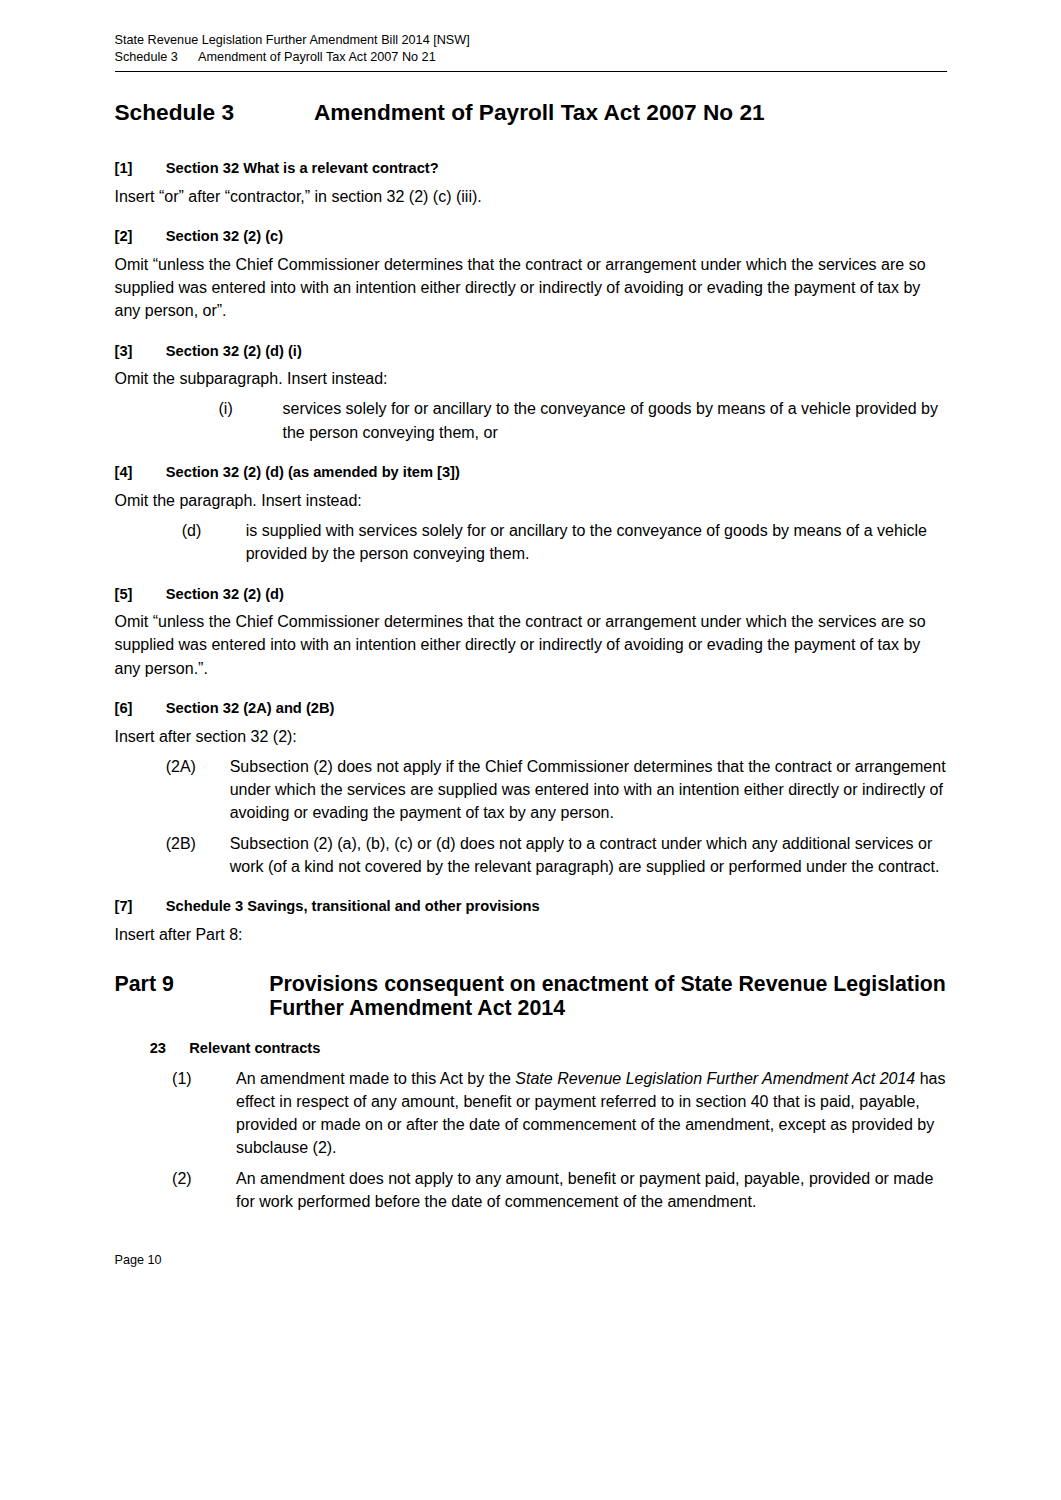State Revenue Legislation Further Amendment Bill 2014 [NSW]
Schedule 3 Amendment of Payroll Tax Act 2007 No 21
Schedule 3 Amendment of Payroll Tax Act 2007 No 21
[1] Section 32 What is a relevant contract?
Insert “or” after “contractor,” in section 32 (2) (c) (iii).
[2] Section 32 (2) (c)
Omit “unless the Chief Commissioner determines that the contract or arrangement under which the services are so supplied was entered into with an intention either directly or indirectly of avoiding or evading the payment of tax by any person, or”.
[3] Section 32 (2) (d) (i)
Omit the subparagraph. Insert instead:
(i) services solely for or ancillary to the conveyance of goods by means of a vehicle provided by the person conveying them, or
[4] Section 32 (2) (d) (as amended by item [3])
Omit the paragraph. Insert instead:
(d) is supplied with services solely for or ancillary to the conveyance of goods by means of a vehicle provided by the person conveying them.
[5] Section 32 (2) (d)
Omit “unless the Chief Commissioner determines that the contract or arrangement under which the services are so supplied was entered into with an intention either directly or indirectly of avoiding or evading the payment of tax by any person.”.
[6] Section 32 (2A) and (2B)
Insert after section 32 (2):
(2A) Subsection (2) does not apply if the Chief Commissioner determines that the contract or arrangement under which the services are supplied was entered into with an intention either directly or indirectly of avoiding or evading the payment of tax by any person.
(2B) Subsection (2) (a), (b), (c) or (d) does not apply to a contract under which any additional services or work (of a kind not covered by the relevant paragraph) are supplied or performed under the contract.
[7] Schedule 3 Savings, transitional and other provisions
Insert after Part 8:
Part 9
Provisions consequent on enactment of State Revenue Legislation Further Amendment Act 2014
23 Relevant contracts
(1) An amendment made to this Act by the State Revenue Legislation Further Amendment Act 2014 has effect in respect of any amount, benefit or payment referred to in section 40 that is paid, payable, provided or made on or after the date of commencement of the amendment, except as provided by subclause (2).
(2) An amendment does not apply to any amount, benefit or payment paid, payable, provided or made for work performed before the date of commencement of the amendment.
Page 10